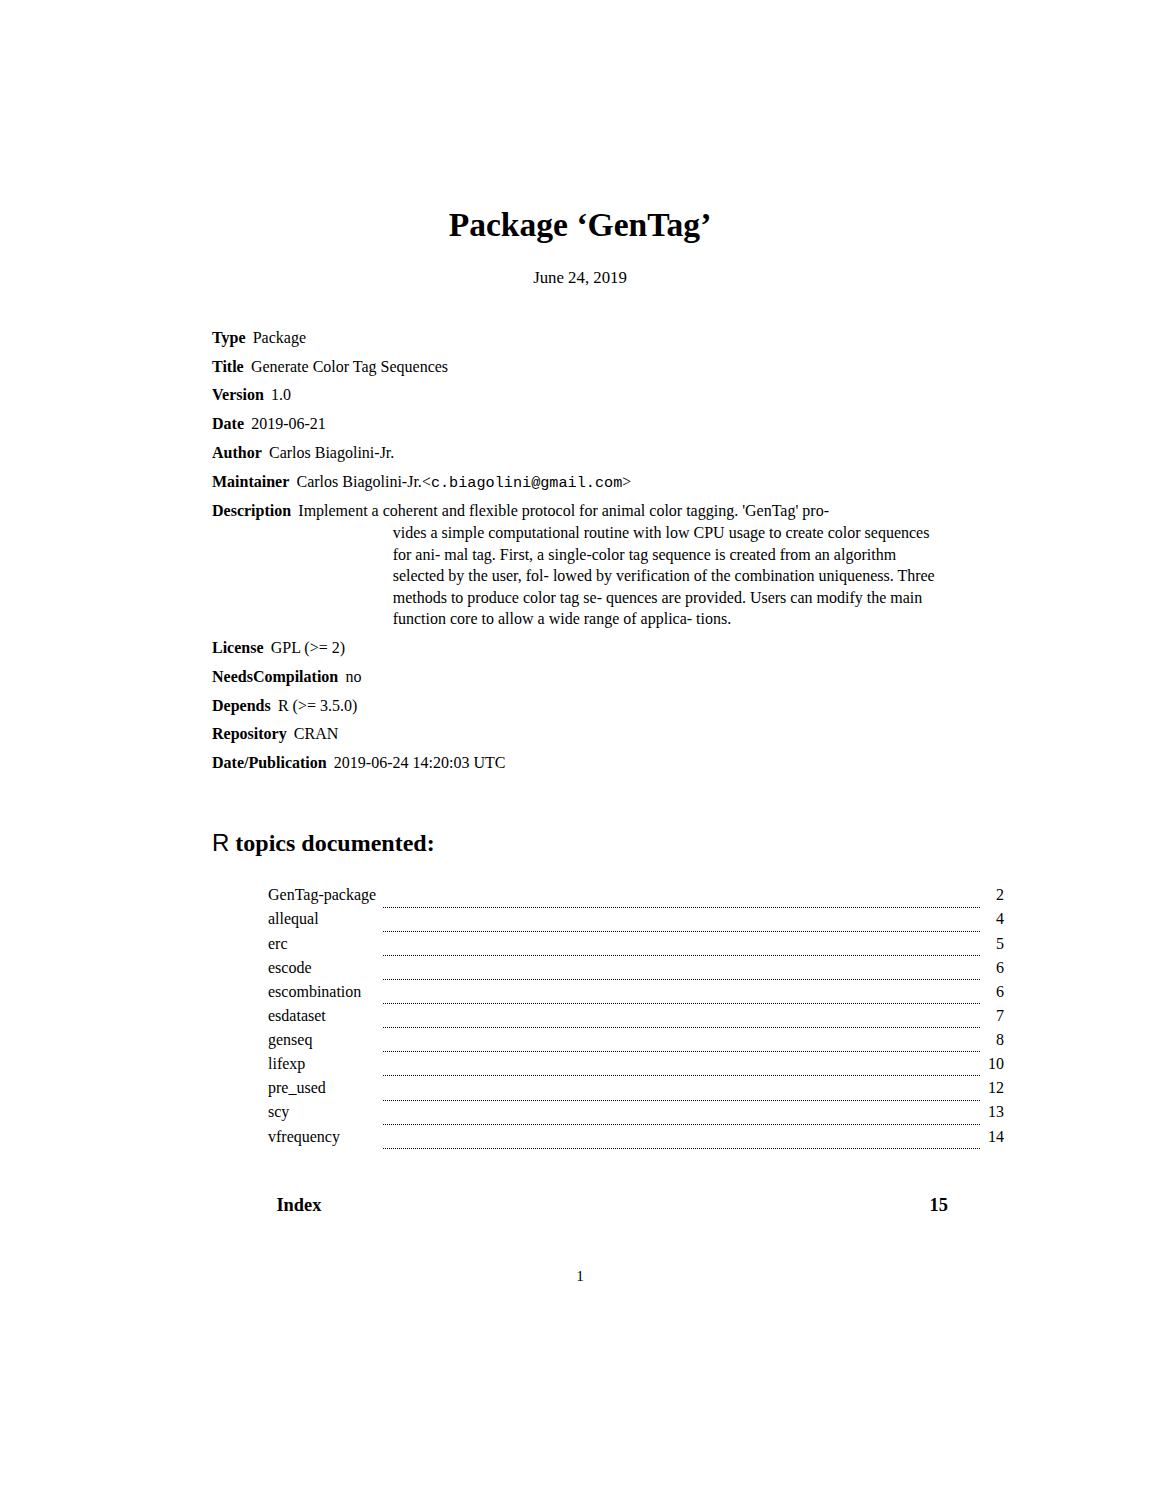Package ‘GenTag’
June 24, 2019
Type
Package
Title
Generate Color Tag Sequences
Version
1.0
Date
2019-06-21
Author
Carlos Biagolini-Jr.
Maintainer
Carlos Biagolini-Jr.<c.biagolini@gmail.com>
Description
Implement a coherent and flexible protocol for animal color tagging. 'GenTag' pro-
vides a simple computational routine with low CPU usage to create color sequences for ani- mal tag. First, a single-color tag sequence is created from an algorithm selected by the user, fol- lowed by verification of the combination uniqueness. Three methods to produce color tag se- quences are provided. Users can modify the main function core to allow a wide range of applica- tions.
License
GPL (>= 2)
NeedsCompilation
no
Depends
R (>= 3.5.0)
Repository
CRAN
Date/Publication
2019-06-24 14:20:03 UTC
R topics documented:
| GenTag-package | | 2 |
| allequal | | 4 |
| erc | | 5 |
| escode | | 6 |
| escombination | | 6 |
| esdataset | | 7 |
| genseq | | 8 |
| lifexp | | 10 |
| pre_used | | 12 |
| scy | | 13 |
| vfrequency | | 14 |
Index 15
1